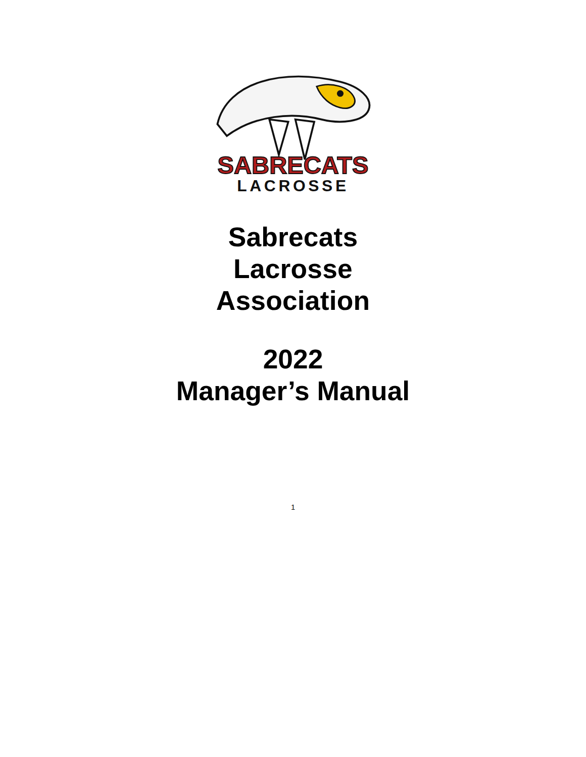Sabrecats
Lacrosse
Association
2022
Manager’s Manual
1